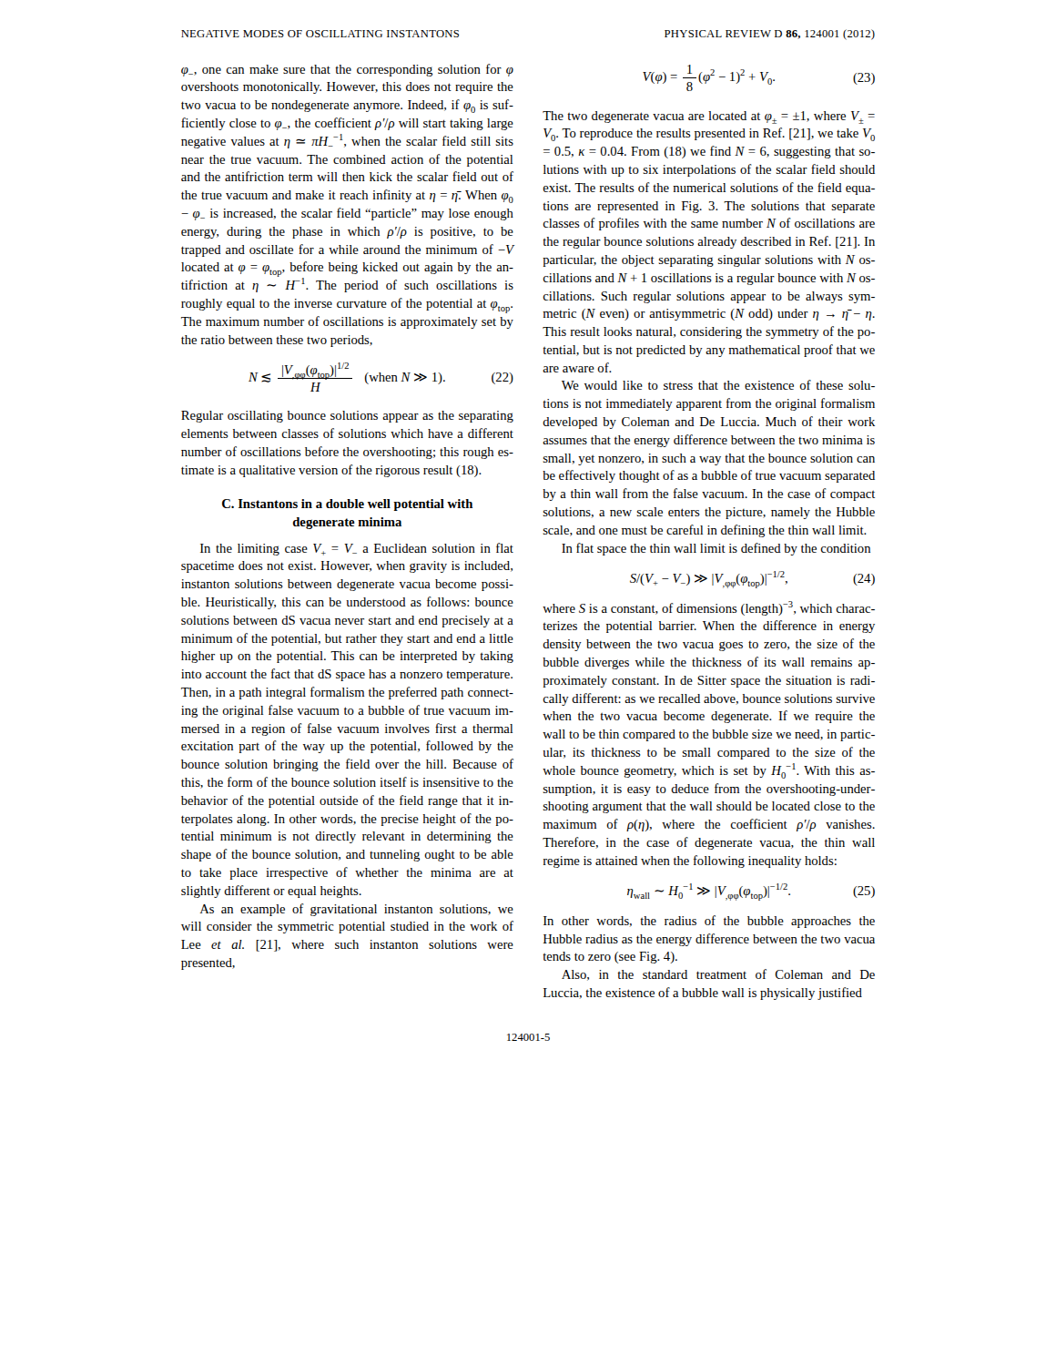Negative modes of oscillating instantons PHYSICAL REVIEW D 86, 124001 (2012)
φ−, one can make sure that the corresponding solution for φ overshoots monotonically. However, this does not require the two vacua to be nondegenerate anymore. Indeed, if φ0 is sufficiently close to φ−, the coefficient ρ′/ρ will start taking large negative values at η ≃ πH−−1, when the scalar field still sits near the true vacuum. The combined action of the potential and the antifriction term will then kick the scalar field out of the true vacuum and make it reach infinity at η = η̄. When φ0 − φ− is increased, the scalar field “particle” may lose enough energy, during the phase in which ρ′/ρ is positive, to be trapped and oscillate for a while around the minimum of −V located at φ = φtop, before being kicked out again by the antifriction at η ∼ H−1. The period of such oscillations is roughly equal to the inverse curvature of the potential at φtop. The maximum number of oscillations is approximately set by the ratio between these two periods,
N ≲ |V,φφ(φtop)|1/2 H (when N ≫ 1). (22)
Regular oscillating bounce solutions appear as the separating elements between classes of solutions which have a different number of oscillations before the overshooting; this rough estimate is a qualitative version of the rigorous result (18).
C. Instantons in a double well potential with
degenerate minima
In the limiting case V+ = V− a Euclidean solution in flat spacetime does not exist. However, when gravity is included, instanton solutions between degenerate vacua become possible. Heuristically, this can be understood as follows: bounce solutions between dS vacua never start and end precisely at a minimum of the potential, but rather they start and end a little higher up on the potential. This can be interpreted by taking into account the fact that dS space has a nonzero temperature. Then, in a path integral formalism the preferred path connecting the original false vacuum to a bubble of true vacuum immersed in a region of false vacuum involves first a thermal excitation part of the way up the potential, followed by the bounce solution bringing the field over the hill. Because of this, the form of the bounce solution itself is insensitive to the behavior of the potential outside of the field range that it interpolates along. In other words, the precise height of the potential minimum is not directly relevant in determining the shape of the bounce solution, and tunneling ought to be able to take place irrespective of whether the minima are at slightly different or equal heights.
As an example of gravitational instanton solutions, we will consider the symmetric potential studied in the work of Lee et al. [21], where such instanton solutions were presented,
V(φ) = 18(φ2 − 1)2 + V0. (23)
The two degenerate vacua are located at φ± = ±1, where V± = V0. To reproduce the results presented in Ref. [21], we take V0 = 0.5, κ = 0.04. From (18) we find N = 6, suggesting that solutions with up to six interpolations of the scalar field should exist. The results of the numerical solutions of the field equations are represented in Fig. 3. The solutions that separate classes of profiles with the same number N of oscillations are the regular bounce solutions already described in Ref. [21]. In particular, the object separating singular solutions with N oscillations and N + 1 oscillations is a regular bounce with N oscillations. Such regular solutions appear to be always symmetric (N even) or antisymmetric (N odd) under η → η̄ − η. This result looks natural, considering the symmetry of the potential, but is not predicted by any mathematical proof that we are aware of.
We would like to stress that the existence of these solutions is not immediately apparent from the original formalism developed by Coleman and De Luccia. Much of their work assumes that the energy difference between the two minima is small, yet nonzero, in such a way that the bounce solution can be effectively thought of as a bubble of true vacuum separated by a thin wall from the false vacuum. In the case of compact solutions, a new scale enters the picture, namely the Hubble scale, and one must be careful in defining the thin wall limit.
In flat space the thin wall limit is defined by the condition
S/(V+ − V−) ≫ |V,φφ(φtop)|−1/2, (24)
where S is a constant, of dimensions (length)−3, which characterizes the potential barrier. When the difference in energy density between the two vacua goes to zero, the size of the bubble diverges while the thickness of its wall remains approximately constant. In de Sitter space the situation is radically different: as we recalled above, bounce solutions survive when the two vacua become degenerate. If we require the wall to be thin compared to the bubble size we need, in particular, its thickness to be small compared to the size of the whole bounce geometry, which is set by H0−1. With this assumption, it is easy to deduce from the overshooting-undershooting argument that the wall should be located close to the maximum of ρ(η), where the coefficient ρ′/ρ vanishes. Therefore, in the case of degenerate vacua, the thin wall regime is attained when the following inequality holds:
ηwall ∼ H0−1 ≫ |V,φφ(φtop)|−1/2. (25)
In other words, the radius of the bubble approaches the Hubble radius as the energy difference between the two vacua tends to zero (see Fig. 4).
Also, in the standard treatment of Coleman and De Luccia, the existence of a bubble wall is physically justified
124001-5